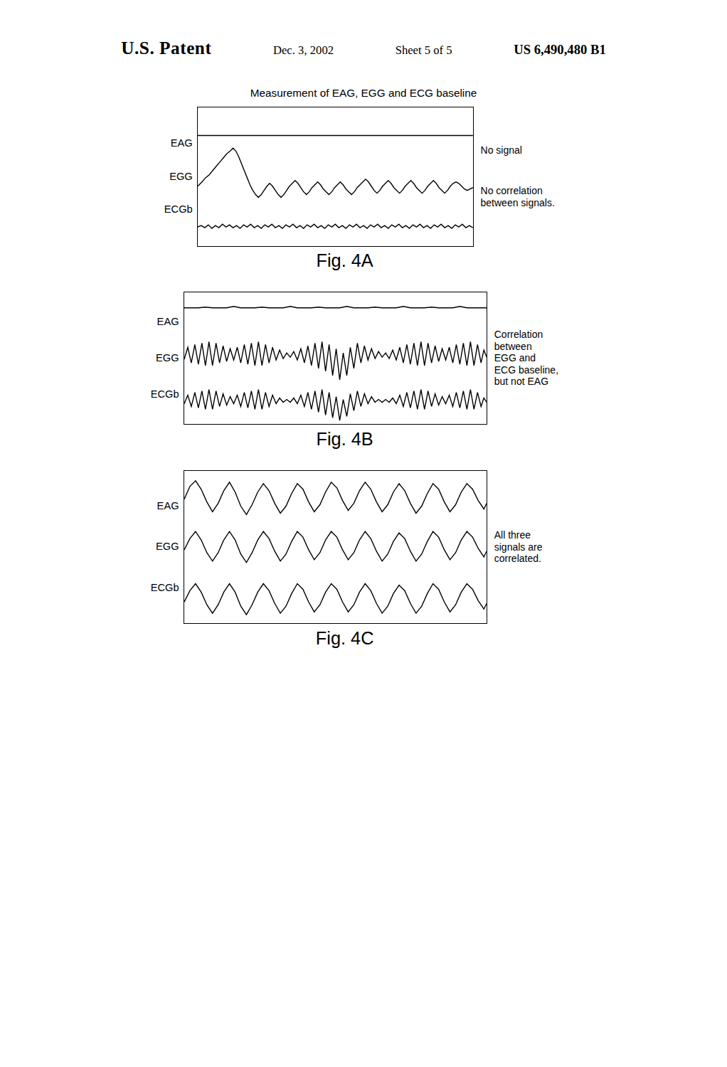U.S. Patent
Dec. 3, 2002
Sheet 5 of 5
US 6,490,480 B1
Measurement of EAG, EGG and ECG baseline
EAG EGG ECGb
No signal
No correlation
between signals.
Fig. 4A
EAG EGG ECGb
Correlation
between
EGG and
ECG baseline,
but not EAG
Fig. 4B
EAG EGG ECGb
All three
signals are
correlated.
Fig. 4C